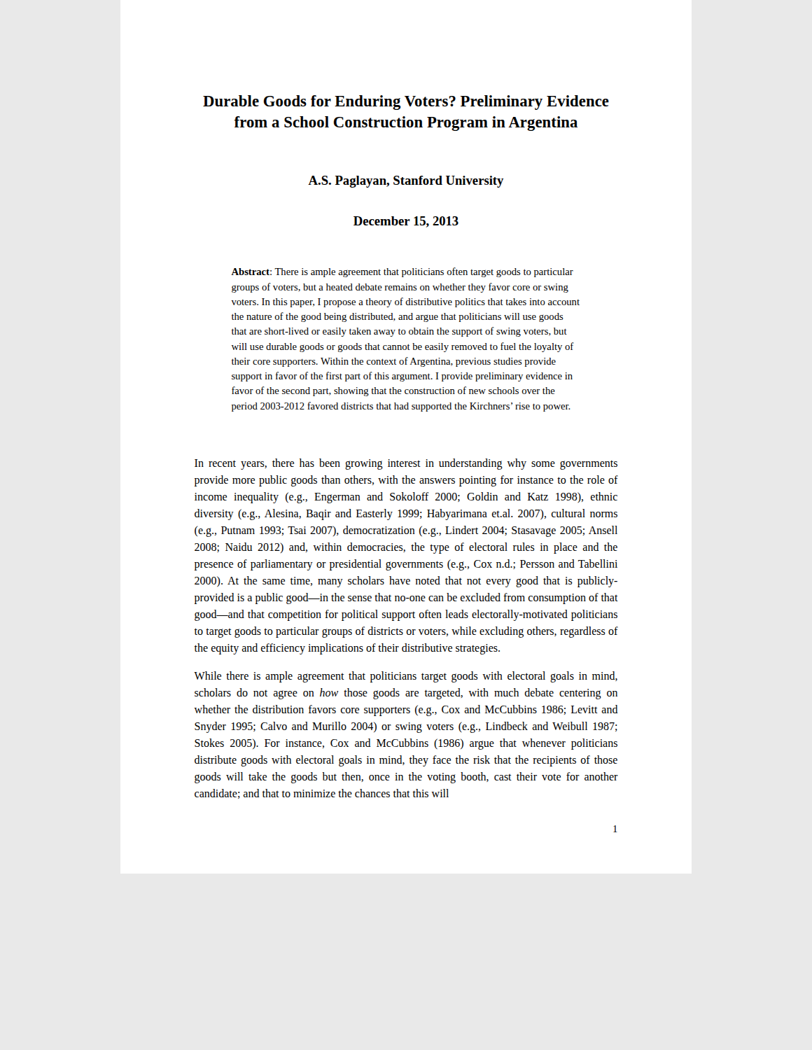Durable Goods for Enduring Voters? Preliminary Evidence from a School Construction Program in Argentina
A.S. Paglayan, Stanford University
December 15, 2013
Abstract: There is ample agreement that politicians often target goods to particular groups of voters, but a heated debate remains on whether they favor core or swing voters. In this paper, I propose a theory of distributive politics that takes into account the nature of the good being distributed, and argue that politicians will use goods that are short-lived or easily taken away to obtain the support of swing voters, but will use durable goods or goods that cannot be easily removed to fuel the loyalty of their core supporters. Within the context of Argentina, previous studies provide support in favor of the first part of this argument. I provide preliminary evidence in favor of the second part, showing that the construction of new schools over the period 2003-2012 favored districts that had supported the Kirchners’ rise to power.
In recent years, there has been growing interest in understanding why some governments provide more public goods than others, with the answers pointing for instance to the role of income inequality (e.g., Engerman and Sokoloff 2000; Goldin and Katz 1998), ethnic diversity (e.g., Alesina, Baqir and Easterly 1999; Habyarimana et.al. 2007), cultural norms (e.g., Putnam 1993; Tsai 2007), democratization (e.g., Lindert 2004; Stasavage 2005; Ansell 2008; Naidu 2012) and, within democracies, the type of electoral rules in place and the presence of parliamentary or presidential governments (e.g., Cox n.d.; Persson and Tabellini 2000). At the same time, many scholars have noted that not every good that is publicly-provided is a public good—in the sense that no-one can be excluded from consumption of that good—and that competition for political support often leads electorally-motivated politicians to target goods to particular groups of districts or voters, while excluding others, regardless of the equity and efficiency implications of their distributive strategies.
While there is ample agreement that politicians target goods with electoral goals in mind, scholars do not agree on how those goods are targeted, with much debate centering on whether the distribution favors core supporters (e.g., Cox and McCubbins 1986; Levitt and Snyder 1995; Calvo and Murillo 2004) or swing voters (e.g., Lindbeck and Weibull 1987; Stokes 2005). For instance, Cox and McCubbins (1986) argue that whenever politicians distribute goods with electoral goals in mind, they face the risk that the recipients of those goods will take the goods but then, once in the voting booth, cast their vote for another candidate; and that to minimize the chances that this will
1